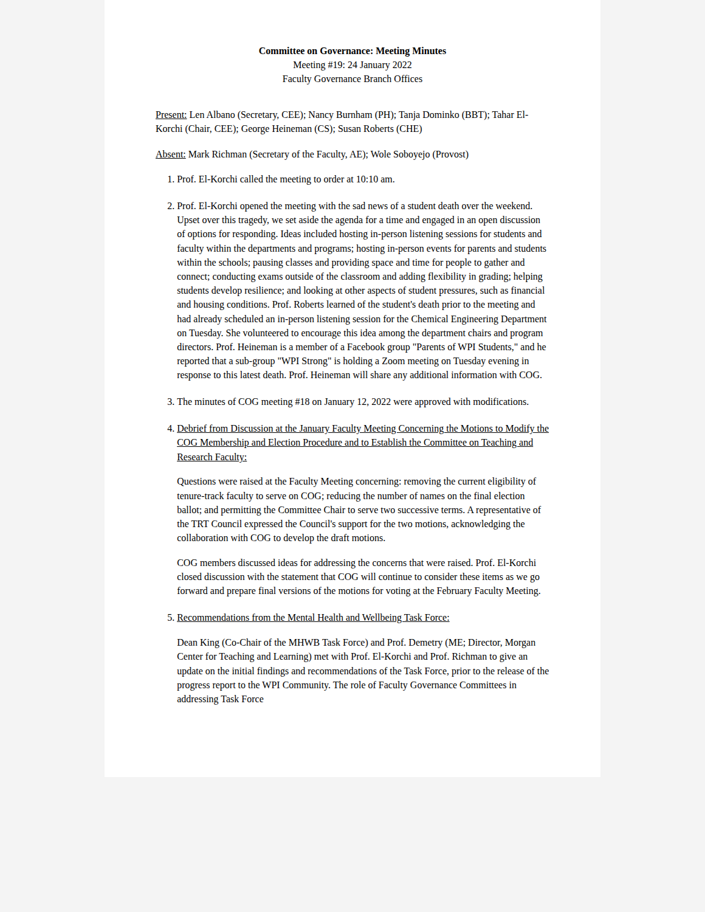Committee on Governance: Meeting Minutes
Meeting #19: 24 January 2022
Faculty Governance Branch Offices
Present: Len Albano (Secretary, CEE); Nancy Burnham (PH); Tanja Dominko (BBT); Tahar El-Korchi (Chair, CEE); George Heineman (CS); Susan Roberts (CHE)
Absent: Mark Richman (Secretary of the Faculty, AE); Wole Soboyejo (Provost)
Prof. El-Korchi called the meeting to order at 10:10 am.
Prof. El-Korchi opened the meeting with the sad news of a student death over the weekend. Upset over this tragedy, we set aside the agenda for a time and engaged in an open discussion of options for responding. Ideas included hosting in-person listening sessions for students and faculty within the departments and programs; hosting in-person events for parents and students within the schools; pausing classes and providing space and time for people to gather and connect; conducting exams outside of the classroom and adding flexibility in grading; helping students develop resilience; and looking at other aspects of student pressures, such as financial and housing conditions. Prof. Roberts learned of the student's death prior to the meeting and had already scheduled an in-person listening session for the Chemical Engineering Department on Tuesday. She volunteered to encourage this idea among the department chairs and program directors. Prof. Heineman is a member of a Facebook group "Parents of WPI Students," and he reported that a sub-group "WPI Strong" is holding a Zoom meeting on Tuesday evening in response to this latest death. Prof. Heineman will share any additional information with COG.
The minutes of COG meeting #18 on January 12, 2022 were approved with modifications.
Debrief from Discussion at the January Faculty Meeting Concerning the Motions to Modify the COG Membership and Election Procedure and to Establish the Committee on Teaching and Research Faculty:
Questions were raised at the Faculty Meeting concerning: removing the current eligibility of tenure-track faculty to serve on COG; reducing the number of names on the final election ballot; and permitting the Committee Chair to serve two successive terms. A representative of the TRT Council expressed the Council's support for the two motions, acknowledging the collaboration with COG to develop the draft motions.
COG members discussed ideas for addressing the concerns that were raised. Prof. El-Korchi closed discussion with the statement that COG will continue to consider these items as we go forward and prepare final versions of the motions for voting at the February Faculty Meeting.
Recommendations from the Mental Health and Wellbeing Task Force:
Dean King (Co-Chair of the MHWB Task Force) and Prof. Demetry (ME; Director, Morgan Center for Teaching and Learning) met with Prof. El-Korchi and Prof. Richman to give an update on the initial findings and recommendations of the Task Force, prior to the release of the progress report to the WPI Community. The role of Faculty Governance Committees in addressing Task Force